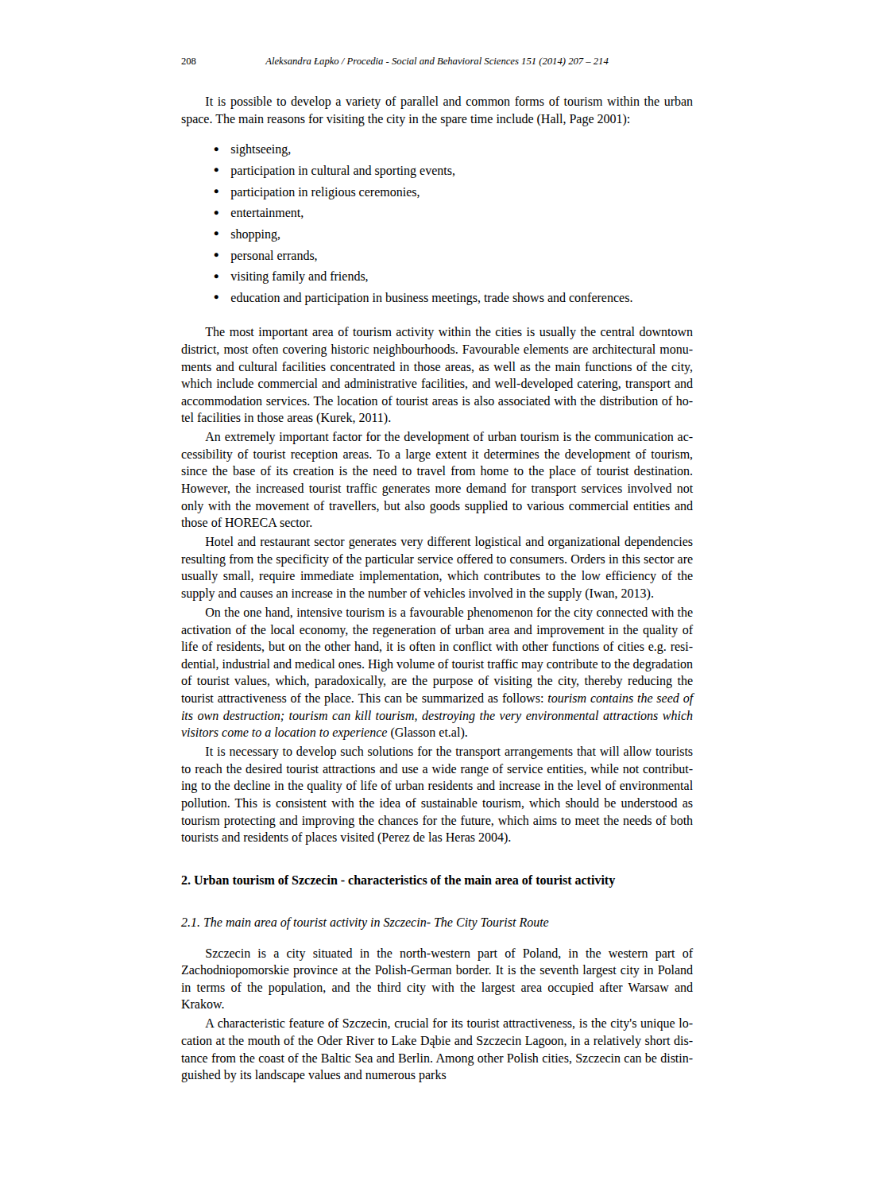208 Aleksandra Łapko / Procedia - Social and Behavioral Sciences 151 (2014) 207 – 214
It is possible to develop a variety of parallel and common forms of tourism within the urban space. The main reasons for visiting the city in the spare time include (Hall, Page 2001):
sightseeing,
participation in cultural and sporting events,
participation in religious ceremonies,
entertainment,
shopping,
personal errands,
visiting family and friends,
education and participation in business meetings, trade shows and conferences.
The most important area of tourism activity within the cities is usually the central downtown district, most often covering historic neighbourhoods. Favourable elements are architectural monuments and cultural facilities concentrated in those areas, as well as the main functions of the city, which include commercial and administrative facilities, and well-developed catering, transport and accommodation services. The location of tourist areas is also associated with the distribution of hotel facilities in those areas (Kurek, 2011).
An extremely important factor for the development of urban tourism is the communication accessibility of tourist reception areas. To a large extent it determines the development of tourism, since the base of its creation is the need to travel from home to the place of tourist destination. However, the increased tourist traffic generates more demand for transport services involved not only with the movement of travellers, but also goods supplied to various commercial entities and those of HORECA sector.
Hotel and restaurant sector generates very different logistical and organizational dependencies resulting from the specificity of the particular service offered to consumers. Orders in this sector are usually small, require immediate implementation, which contributes to the low efficiency of the supply and causes an increase in the number of vehicles involved in the supply (Iwan, 2013).
On the one hand, intensive tourism is a favourable phenomenon for the city connected with the activation of the local economy, the regeneration of urban area and improvement in the quality of life of residents, but on the other hand, it is often in conflict with other functions of cities e.g. residential, industrial and medical ones. High volume of tourist traffic may contribute to the degradation of tourist values, which, paradoxically, are the purpose of visiting the city, thereby reducing the tourist attractiveness of the place. This can be summarized as follows: tourism contains the seed of its own destruction; tourism can kill tourism, destroying the very environmental attractions which visitors come to a location to experience (Glasson et.al).
It is necessary to develop such solutions for the transport arrangements that will allow tourists to reach the desired tourist attractions and use a wide range of service entities, while not contributing to the decline in the quality of life of urban residents and increase in the level of environmental pollution. This is consistent with the idea of sustainable tourism, which should be understood as tourism protecting and improving the chances for the future, which aims to meet the needs of both tourists and residents of places visited (Perez de las Heras 2004).
2. Urban tourism of Szczecin - characteristics of the main area of tourist activity
2.1. The main area of tourist activity in Szczecin- The City Tourist Route
Szczecin is a city situated in the north-western part of Poland, in the western part of Zachodniopomorskie province at the Polish-German border. It is the seventh largest city in Poland in terms of the population, and the third city with the largest area occupied after Warsaw and Krakow.
A characteristic feature of Szczecin, crucial for its tourist attractiveness, is the city's unique location at the mouth of the Oder River to Lake Dąbie and Szczecin Lagoon, in a relatively short distance from the coast of the Baltic Sea and Berlin. Among other Polish cities, Szczecin can be distinguished by its landscape values and numerous parks